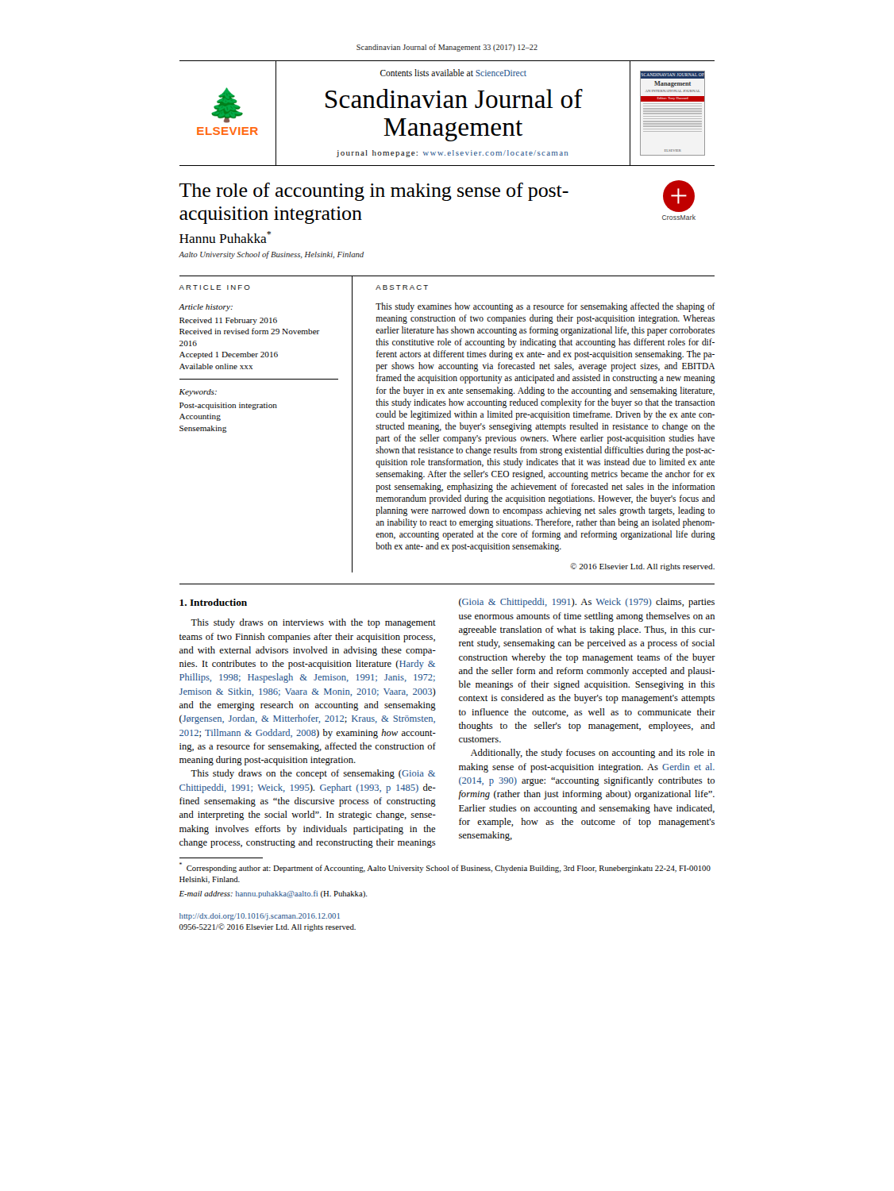Scandinavian Journal of Management 33 (2017) 12–22
🌲 ELSEVIER
Contents lists available at ScienceDirect
Scandinavian Journal of Management
journal homepage: www.elsevier.com/locate/scaman
SCANDINAVIAN JOURNAL OF
Management
AN INTERNATIONAL JOURNAL
Editor: Tony Huzzard
ELSEVIER
CrossMark
The role of accounting in making sense of post-acquisition integration
Hannu Puhakka*
Aalto University School of Business, Helsinki, Finland
Article info
Article history:
Received 11 February 2016
Received in revised form 29 November 2016
Accepted 1 December 2016
Available online xxx
Keywords:
Post-acquisition integration
Accounting
Sensemaking
Abstract
This study examines how accounting as a resource for sensemaking affected the shaping of meaning construction of two companies during their post-acquisition integration. Whereas earlier literature has shown accounting as forming organizational life, this paper corroborates this constitutive role of accounting by indicating that accounting has different roles for different actors at different times during ex ante- and ex post-acquisition sensemaking. The paper shows how accounting via forecasted net sales, average project sizes, and EBITDA framed the acquisition opportunity as anticipated and assisted in constructing a new meaning for the buyer in ex ante sensemaking. Adding to the accounting and sensemaking literature, this study indicates how accounting reduced complexity for the buyer so that the transaction could be legitimized within a limited pre-acquisition timeframe. Driven by the ex ante constructed meaning, the buyer's sensegiving attempts resulted in resistance to change on the part of the seller company's previous owners. Where earlier post-acquisition studies have shown that resistance to change results from strong existential difficulties during the post-acquisition role transformation, this study indicates that it was instead due to limited ex ante sensemaking. After the seller's CEO resigned, accounting metrics became the anchor for ex post sensemaking, emphasizing the achievement of forecasted net sales in the information memorandum provided during the acquisition negotiations. However, the buyer's focus and planning were narrowed down to encompass achieving net sales growth targets, leading to an inability to react to emerging situations. Therefore, rather than being an isolated phenomenon, accounting operated at the core of forming and reforming organizational life during both ex ante- and ex post-acquisition sensemaking.
© 2016 Elsevier Ltd. All rights reserved.
1. Introduction
This study draws on interviews with the top management teams of two Finnish companies after their acquisition process, and with external advisors involved in advising these companies. It contributes to the post-acquisition literature (Hardy & Phillips, 1998; Haspeslagh & Jemison, 1991; Janis, 1972; Jemison & Sitkin, 1986; Vaara & Monin, 2010; Vaara, 2003) and the emerging research on accounting and sensemaking (Jørgensen, Jordan, & Mitterhofer, 2012; Kraus, & Strömsten, 2012; Tillmann & Goddard, 2008) by examining how accounting, as a resource for sensemaking, affected the construction of meaning during post-acquisition integration.
This study draws on the concept of sensemaking (Gioia & Chittipeddi, 1991; Weick, 1995). Gephart (1993, p 1485) defined sensemaking as “the discursive process of constructing and interpreting the social world”. In strategic change, sensemaking involves efforts by individuals participating in the change process, constructing and reconstructing their meanings (Gioia & Chittipeddi, 1991). As Weick (1979) claims, parties use enormous amounts of time settling among themselves on an agreeable translation of what is taking place. Thus, in this current study, sensemaking can be perceived as a process of social construction whereby the top management teams of the buyer and the seller form and reform commonly accepted and plausible meanings of their signed acquisition. Sensegiving in this context is considered as the buyer's top management's attempts to influence the outcome, as well as to communicate their thoughts to the seller's top management, employees, and customers.
Additionally, the study focuses on accounting and its role in making sense of post-acquisition integration. As Gerdin et al. (2014, p 390) argue: “accounting significantly contributes to forming (rather than just informing about) organizational life”. Earlier studies on accounting and sensemaking have indicated, for example, how as the outcome of top management's sensemaking,
* Corresponding author at: Department of Accounting, Aalto University School of Business, Chydenia Building, 3rd Floor, Runeberginkatu 22-24, FI-00100 Helsinki, Finland.
E-mail address: hannu.puhakka@aalto.fi (H. Puhakka).
http://dx.doi.org/10.1016/j.scaman.2016.12.001
0956-5221/© 2016 Elsevier Ltd. All rights reserved.